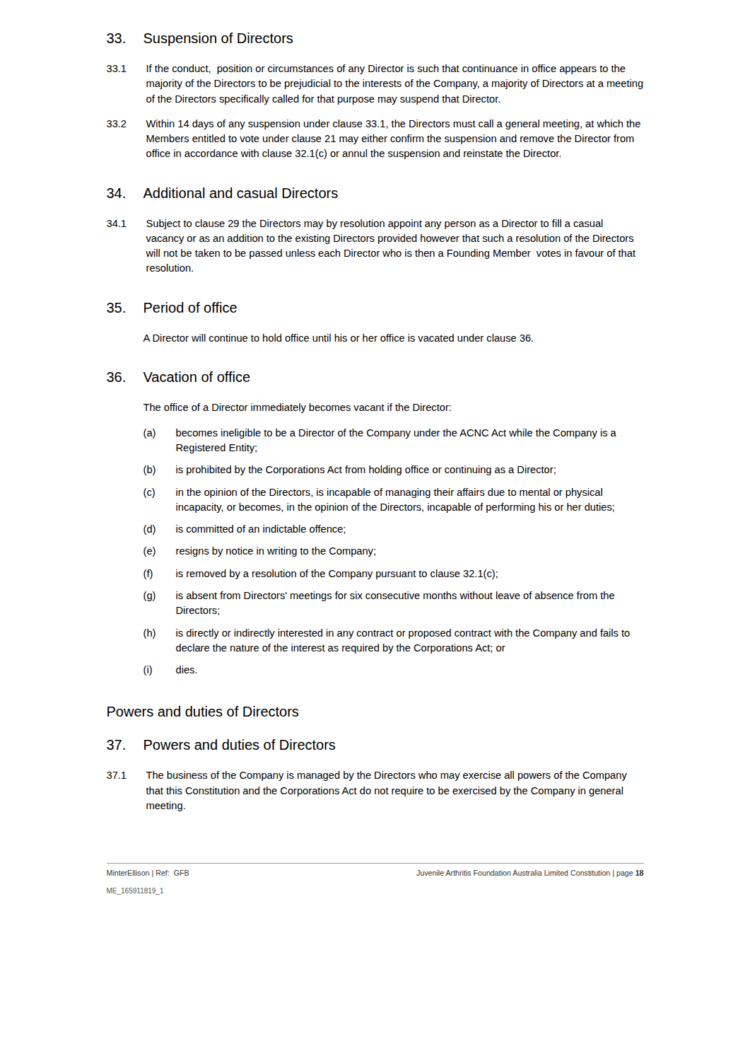33. Suspension of Directors
33.1
If the conduct, position or circumstances of any Director is such that continuance in office appears to the majority of the Directors to be prejudicial to the interests of the Company, a majority of Directors at a meeting of the Directors specifically called for that purpose may suspend that Director.
33.2
Within 14 days of any suspension under clause 33.1, the Directors must call a general meeting, at which the Members entitled to vote under clause 21 may either confirm the suspension and remove the Director from office in accordance with clause 32.1(c) or annul the suspension and reinstate the Director.
34. Additional and casual Directors
34.1
Subject to clause 29 the Directors may by resolution appoint any person as a Director to fill a casual vacancy or as an addition to the existing Directors provided however that such a resolution of the Directors will not be taken to be passed unless each Director who is then a Founding Member votes in favour of that resolution.
35. Period of office
A Director will continue to hold office until his or her office is vacated under clause 36.
36. Vacation of office
The office of a Director immediately becomes vacant if the Director:
(a) becomes ineligible to be a Director of the Company under the ACNC Act while the Company is a Registered Entity;
(b) is prohibited by the Corporations Act from holding office or continuing as a Director;
(c) in the opinion of the Directors, is incapable of managing their affairs due to mental or physical incapacity, or becomes, in the opinion of the Directors, incapable of performing his or her duties;
(d) is committed of an indictable offence;
(e) resigns by notice in writing to the Company;
(f) is removed by a resolution of the Company pursuant to clause 32.1(c);
(g) is absent from Directors' meetings for six consecutive months without leave of absence from the Directors;
(h) is directly or indirectly interested in any contract or proposed contract with the Company and fails to declare the nature of the interest as required by the Corporations Act; or
(i) dies.
Powers and duties of Directors
37. Powers and duties of Directors
37.1
The business of the Company is managed by the Directors who may exercise all powers of the Company that this Constitution and the Corporations Act do not require to be exercised by the Company in general meeting.
MinterEllison | Ref: GFB
Juvenile Arthritis Foundation Australia Limited Constitution | page 18
ME_165911819_1